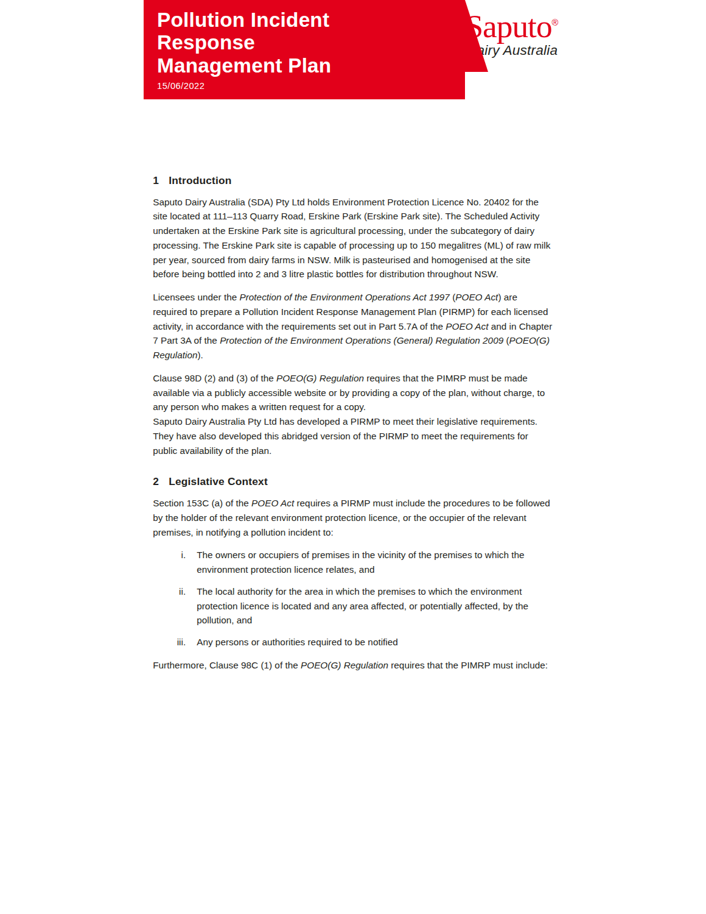Pollution Incident Response
Management Plan
15/06/2022
Saputo®
Dairy Australia
1 Introduction
Saputo Dairy Australia (SDA) Pty Ltd holds Environment Protection Licence No. 20402 for the site located at 111–113 Quarry Road, Erskine Park (Erskine Park site). The Scheduled Activity undertaken at the Erskine Park site is agricultural processing, under the subcategory of dairy processing. The Erskine Park site is capable of processing up to 150 megalitres (ML) of raw milk per year, sourced from dairy farms in NSW. Milk is pasteurised and homogenised at the site before being bottled into 2 and 3 litre plastic bottles for distribution throughout NSW.
Licensees under the Protection of the Environment Operations Act 1997 (POEO Act) are required to prepare a Pollution Incident Response Management Plan (PIRMP) for each licensed activity, in accordance with the requirements set out in Part 5.7A of the POEO Act and in Chapter 7 Part 3A of the Protection of the Environment Operations (General) Regulation 2009 (POEO(G) Regulation).
Clause 98D (2) and (3) of the POEO(G) Regulation requires that the PIMRP must be made available via a publicly accessible website or by providing a copy of the plan, without charge, to any person who makes a written request for a copy.
Saputo Dairy Australia Pty Ltd has developed a PIRMP to meet their legislative requirements. They have also developed this abridged version of the PIRMP to meet the requirements for public availability of the plan.
2 Legislative Context
Section 153C (a) of the POEO Act requires a PIRMP must include the procedures to be followed by the holder of the relevant environment protection licence, or the occupier of the relevant premises, in notifying a pollution incident to:
i. The owners or occupiers of premises in the vicinity of the premises to which the environment protection licence relates, and
ii. The local authority for the area in which the premises to which the environment protection licence is located and any area affected, or potentially affected, by the pollution, and
iii. Any persons or authorities required to be notified
Furthermore, Clause 98C (1) of the POEO(G) Regulation requires that the PIMRP must include: